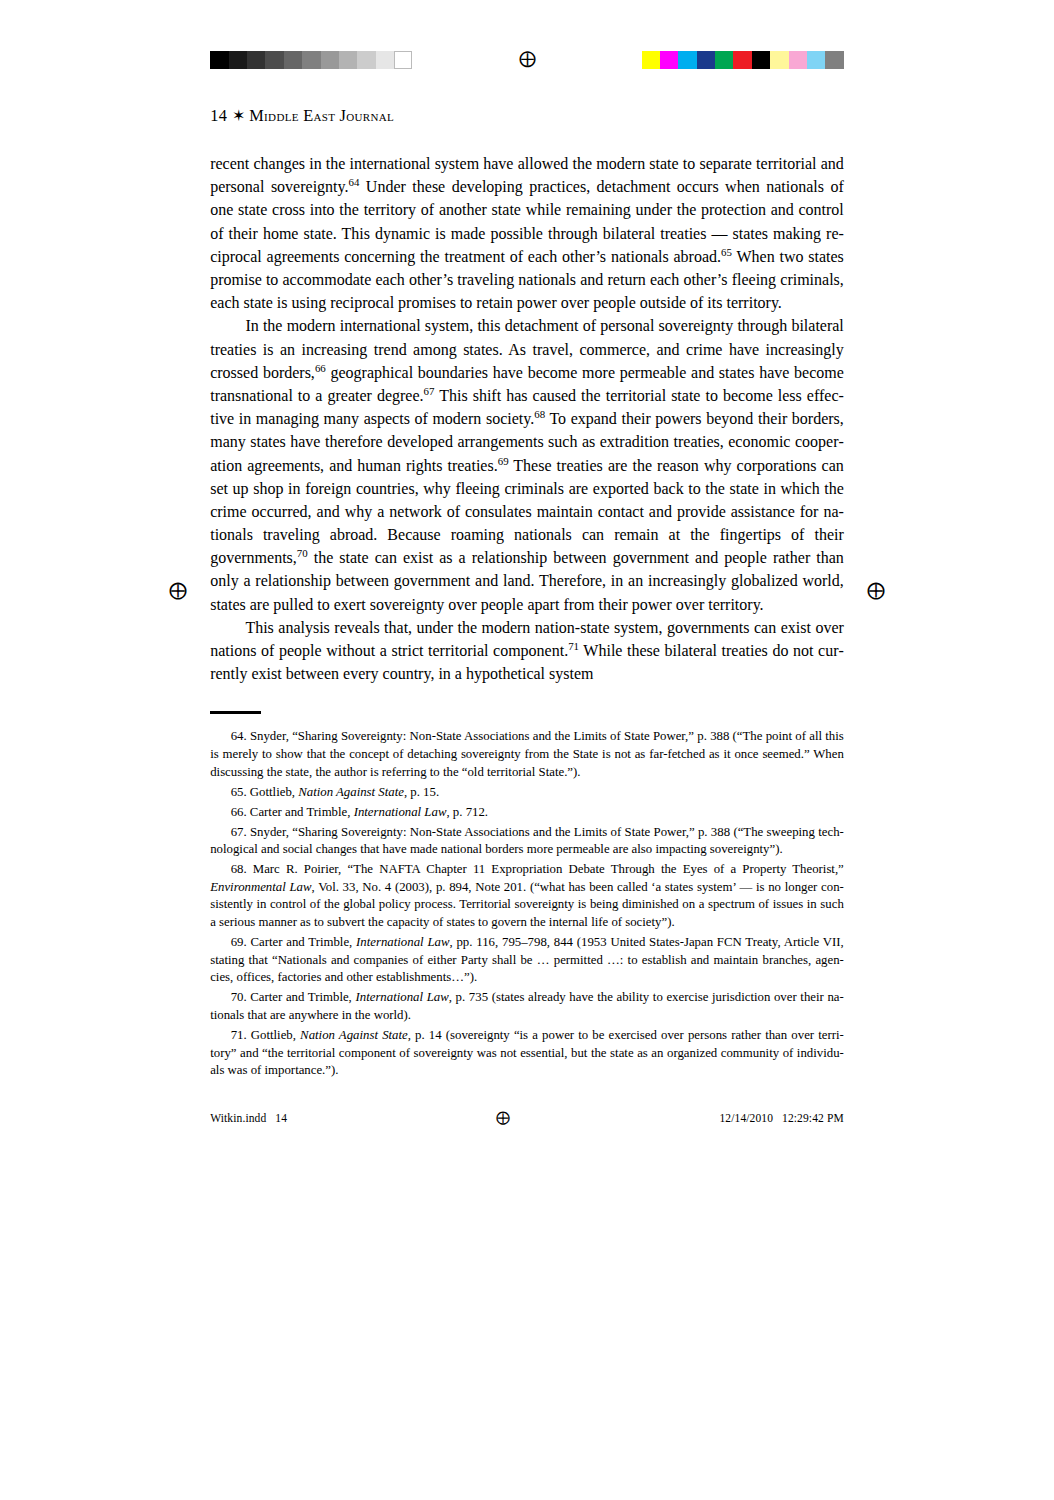⨁
⨁
⨁
14 ✶ Middle East Journal
recent changes in the international system have allowed the modern state to separate territorial and personal sovereignty.64 Under these developing practices, detachment occurs when nationals of one state cross into the territory of another state while remaining under the protection and control of their home state. This dynamic is made possible through bilateral treaties — states making reciprocal agreements concerning the treatment of each other’s nationals abroad.65 When two states promise to accommodate each other’s traveling nationals and return each other’s fleeing criminals, each state is using reciprocal promises to retain power over people outside of its territory.
In the modern international system, this detachment of personal sovereignty through bilateral treaties is an increasing trend among states. As travel, commerce, and crime have increasingly crossed borders,66 geographical boundaries have become more permeable and states have become transnational to a greater degree.67 This shift has caused the territorial state to become less effective in managing many aspects of modern society.68 To expand their powers beyond their borders, many states have therefore developed arrangements such as extradition treaties, economic cooperation agreements, and human rights treaties.69 These treaties are the reason why corporations can set up shop in foreign countries, why fleeing criminals are exported back to the state in which the crime occurred, and why a network of consulates maintain contact and provide assistance for nationals traveling abroad. Because roaming nationals can remain at the fingertips of their governments,70 the state can exist as a relationship between government and people rather than only a relationship between government and land. Therefore, in an increasingly globalized world, states are pulled to exert sovereignty over people apart from their power over territory.
This analysis reveals that, under the modern nation-state system, governments can exist over nations of people without a strict territorial component.71 While these bilateral treaties do not currently exist between every country, in a hypothetical system
64. Snyder, “Sharing Sovereignty: Non-State Associations and the Limits of State Power,” p. 388 (“The point of all this is merely to show that the concept of detaching sovereignty from the State is not as far-fetched as it once seemed.” When discussing the state, the author is referring to the “old territorial State.”).
65. Gottlieb, Nation Against State, p. 15.
66. Carter and Trimble, International Law, p. 712.
67. Snyder, “Sharing Sovereignty: Non-State Associations and the Limits of State Power,” p. 388 (“The sweeping technological and social changes that have made national borders more permeable are also impacting sovereignty”).
68. Marc R. Poirier, “The NAFTA Chapter 11 Expropriation Debate Through the Eyes of a Property Theorist,” Environmental Law, Vol. 33, No. 4 (2003), p. 894, Note 201. (“what has been called ‘a states system’ — is no longer consistently in control of the global policy process. Territorial sovereignty is being diminished on a spectrum of issues in such a serious manner as to subvert the capacity of states to govern the internal life of society”).
69. Carter and Trimble, International Law, pp. 116, 795–798, 844 (1953 United States-Japan FCN Treaty, Article VII, stating that “Nationals and companies of either Party shall be … permitted …: to establish and maintain branches, agencies, offices, factories and other establishments…”).
70. Carter and Trimble, International Law, p. 735 (states already have the ability to exercise jurisdiction over their nationals that are anywhere in the world).
71. Gottlieb, Nation Against State, p. 14 (sovereignty “is a power to be exercised over persons rather than over territory” and “the territorial component of sovereignty was not essential, but the state as an organized community of individuals was of importance.”).
Witkin.indd 14
⨁
12/14/2010 12:29:42 PM